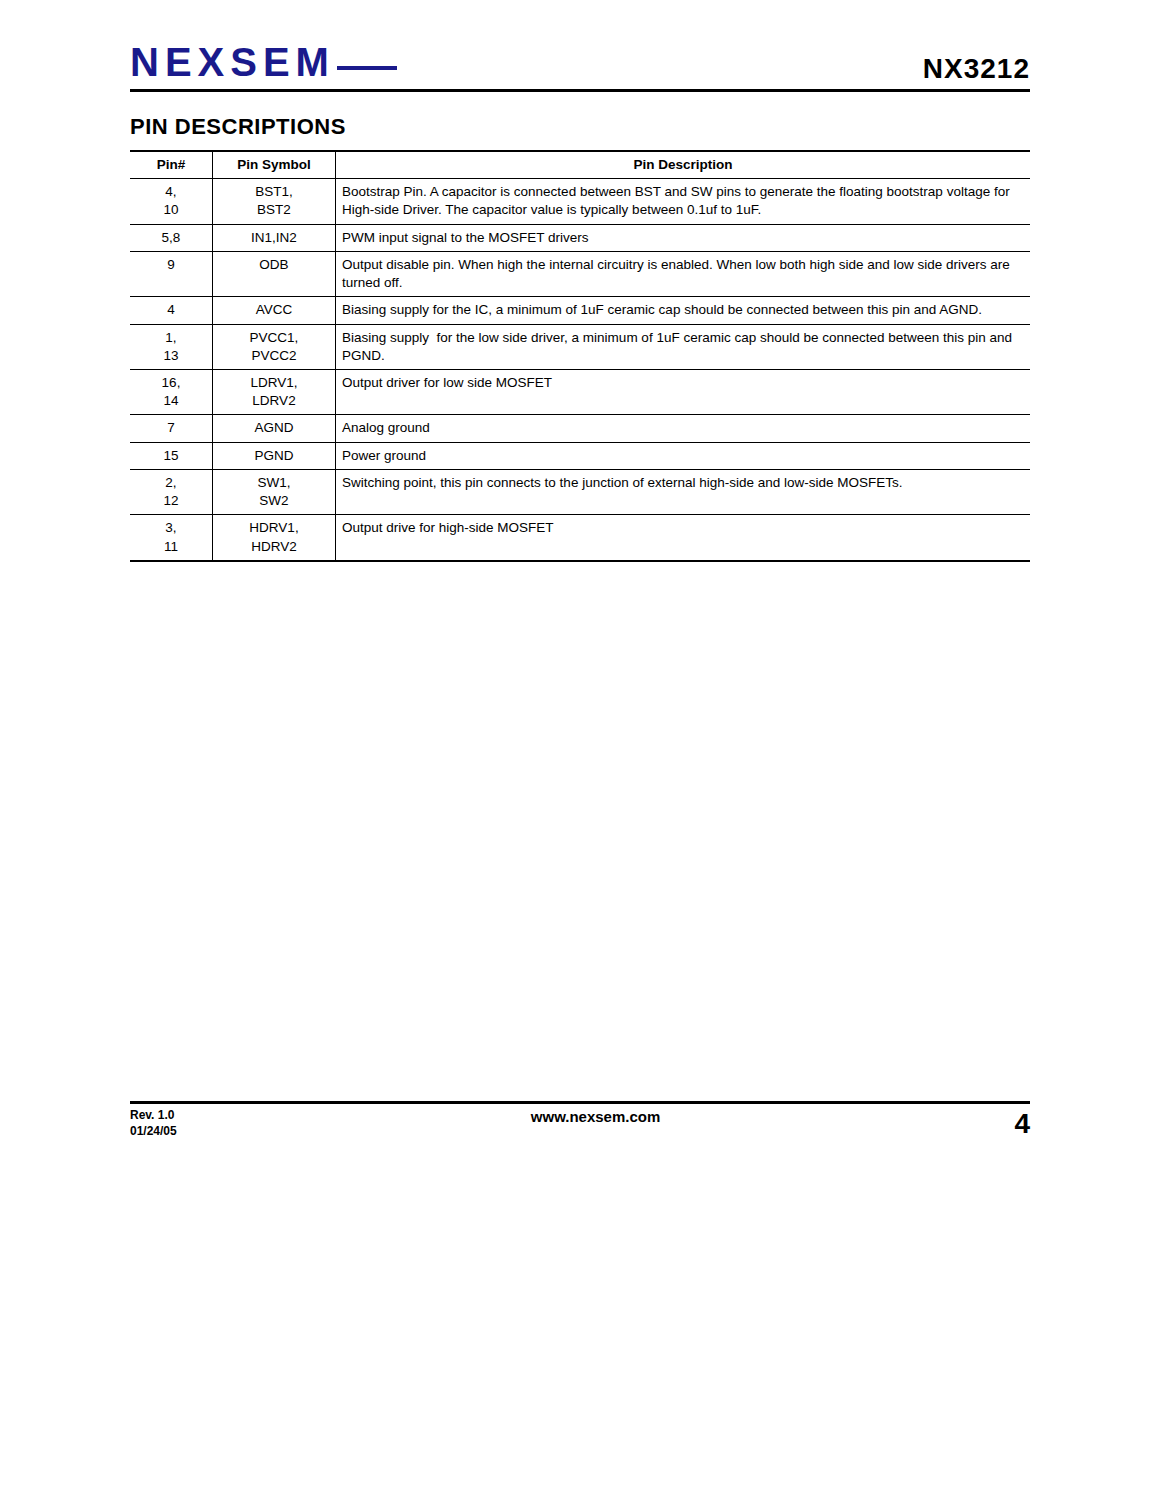NEXSEM
NX3212
PIN DESCRIPTIONS
| Pin# | Pin Symbol | Pin Description |
| --- | --- | --- |
| 4, 10 | BST1, BST2 | Bootstrap Pin. A capacitor is connected between BST and SW pins to generate the floating bootstrap voltage for High-side Driver. The capacitor value is typically between 0.1uf to 1uF. |
| 5,8 | IN1,IN2 | PWM input signal to the MOSFET drivers |
| 9 | ODB | Output disable pin. When high the internal circuitry is enabled. When low both high side and low side drivers are turned off. |
| 4 | AVCC | Biasing supply for the IC, a minimum of 1uF ceramic cap should be connected between this pin and AGND. |
| 1, 13 | PVCC1, PVCC2 | Biasing supply for the low side driver, a minimum of 1uF ceramic cap should be connected between this pin and PGND. |
| 16, 14 | LDRV1, LDRV2 | Output driver for low side MOSFET |
| 7 | AGND | Analog ground |
| 15 | PGND | Power ground |
| 2, 12 | SW1, SW2 | Switching point, this pin connects to the junction of external high-side and low-side MOSFETs. |
| 3, 11 | HDRV1, HDRV2 | Output drive for high-side MOSFET |
Rev. 1.0
01/24/05
www.nexsem.com
4